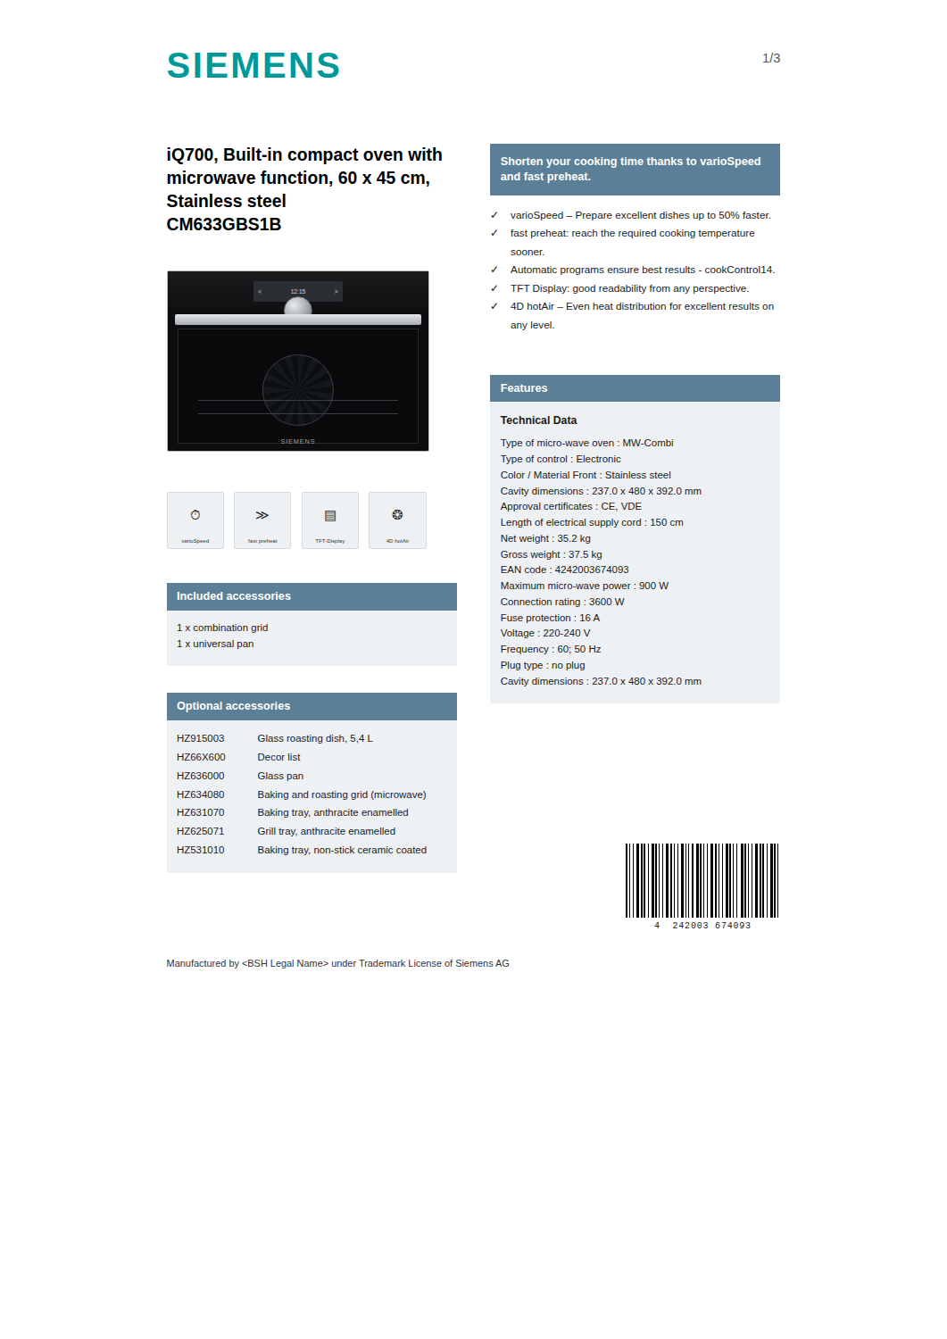SIEMENS
1/3
iQ700, Built-in compact oven with microwave function, 60 x 45 cm, Stainless steel
CM633GBS1B
<12:15>
SIEMENS
⏱
varioSpeed
≫
fast preheat
▤
TFT-Display
❂
4D hotAir
Included accessories
1 x combination grid
1 x universal pan
Optional accessories
| HZ915003 | Glass roasting dish, 5,4 L |
| HZ66X600 | Decor list |
| HZ636000 | Glass pan |
| HZ634080 | Baking and roasting grid (microwave) |
| HZ631070 | Baking tray, anthracite enamelled |
| HZ625071 | Grill tray, anthracite enamelled |
| HZ531010 | Baking tray, non-stick ceramic coated |
Shorten your cooking time thanks to varioSpeed and fast preheat.
varioSpeed – Prepare excellent dishes up to 50% faster.
fast preheat: reach the required cooking temperature sooner.
Automatic programs ensure best results - cookControl14.
TFT Display: good readability from any perspective.
4D hotAir – Even heat distribution for excellent results on any level.
Features
Technical Data
Type of micro-wave oven : MW-Combi
Type of control : Electronic
Color / Material Front : Stainless steel
Cavity dimensions : 237.0 x 480 x 392.0 mm
Approval certificates : CE, VDE
Length of electrical supply cord : 150 cm
Net weight : 35.2 kg
Gross weight : 37.5 kg
EAN code : 4242003674093
Maximum micro-wave power : 900 W
Connection rating : 3600 W
Fuse protection : 16 A
Voltage : 220-240 V
Frequency : 60; 50 Hz
Plug type : no plug
Cavity dimensions : 237.0 x 480 x 392.0 mm
4 242003 674093
Manufactured by <BSH Legal Name> under Trademark License of Siemens AG